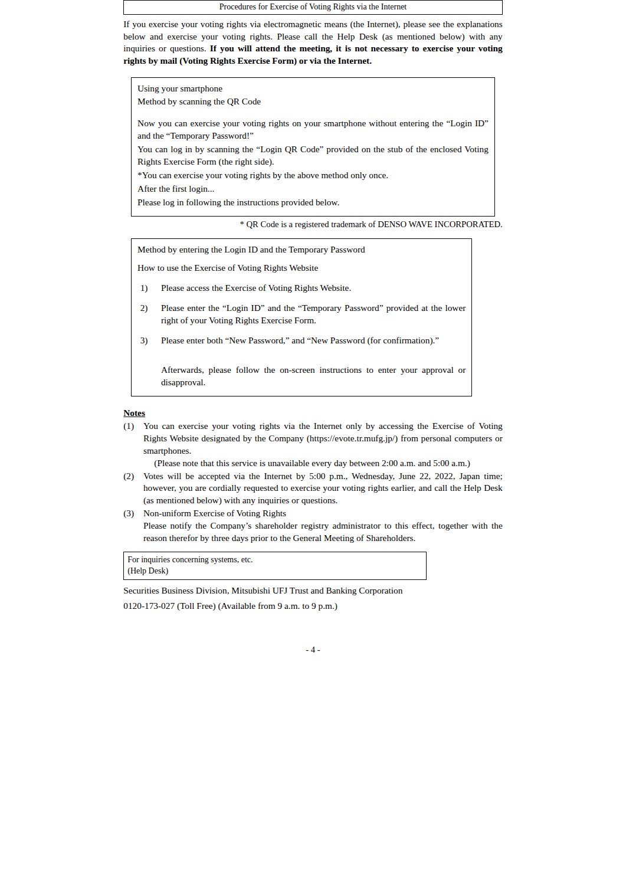Procedures for Exercise of Voting Rights via the Internet
If you exercise your voting rights via electromagnetic means (the Internet), please see the explanations below and exercise your voting rights. Please call the Help Desk (as mentioned below) with any inquiries or questions. If you will attend the meeting, it is not necessary to exercise your voting rights by mail (Voting Rights Exercise Form) or via the Internet.
Using your smartphone
Method by scanning the QR Code
Now you can exercise your voting rights on your smartphone without entering the “Login ID” and the “Temporary Password!”
You can log in by scanning the “Login QR Code” provided on the stub of the enclosed Voting Rights Exercise Form (the right side).
*You can exercise your voting rights by the above method only once.
After the first login...
Please log in following the instructions provided below.
* QR Code is a registered trademark of DENSO WAVE INCORPORATED.
Method by entering the Login ID and the Temporary Password
How to use the Exercise of Voting Rights Website
1) Please access the Exercise of Voting Rights Website.
2) Please enter the “Login ID” and the “Temporary Password” provided at the lower right of your Voting Rights Exercise Form.
3) Please enter both “New Password,” and “New Password (for confirmation).”
Afterwards, please follow the on-screen instructions to enter your approval or disapproval.
Notes
(1) You can exercise your voting rights via the Internet only by accessing the Exercise of Voting Rights Website designated by the Company (https://evote.tr.mufg.jp/) from personal computers or smartphones. (Please note that this service is unavailable every day between 2:00 a.m. and 5:00 a.m.)
(2) Votes will be accepted via the Internet by 5:00 p.m., Wednesday, June 22, 2022, Japan time; however, you are cordially requested to exercise your voting rights earlier, and call the Help Desk (as mentioned below) with any inquiries or questions.
(3) Non-uniform Exercise of Voting Rights
Please notify the Company’s shareholder registry administrator to this effect, together with the reason therefor by three days prior to the General Meeting of Shareholders.
For inquiries concerning systems, etc.
(Help Desk)
Securities Business Division, Mitsubishi UFJ Trust and Banking Corporation
0120-173-027 (Toll Free) (Available from 9 a.m. to 9 p.m.)
- 4 -